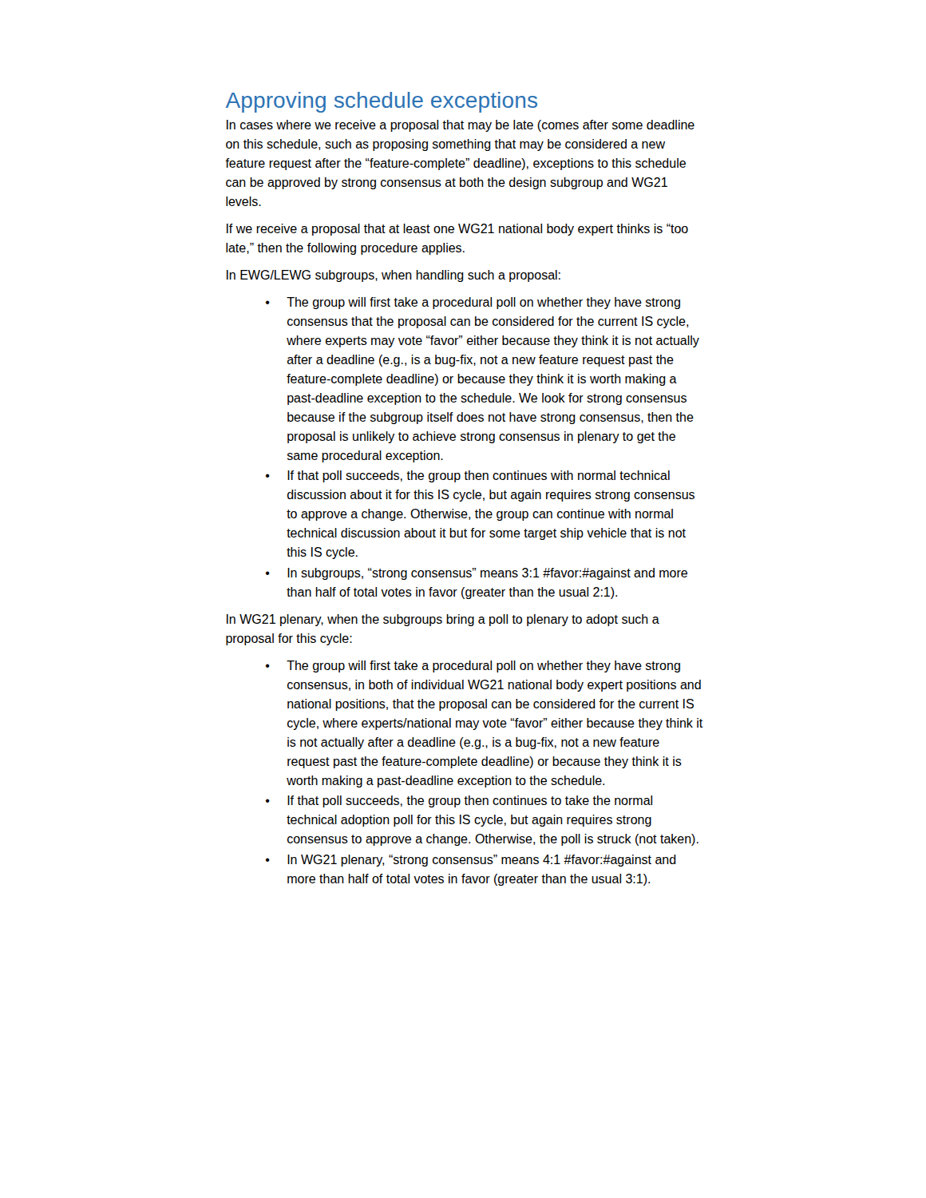Approving schedule exceptions
In cases where we receive a proposal that may be late (comes after some deadline on this schedule, such as proposing something that may be considered a new feature request after the “feature-complete” deadline), exceptions to this schedule can be approved by strong consensus at both the design subgroup and WG21 levels.
If we receive a proposal that at least one WG21 national body expert thinks is “too late,” then the following procedure applies.
In EWG/LEWG subgroups, when handling such a proposal:
The group will first take a procedural poll on whether they have strong consensus that the proposal can be considered for the current IS cycle, where experts may vote “favor” either because they think it is not actually after a deadline (e.g., is a bug-fix, not a new feature request past the feature-complete deadline) or because they think it is worth making a past-deadline exception to the schedule. We look for strong consensus because if the subgroup itself does not have strong consensus, then the proposal is unlikely to achieve strong consensus in plenary to get the same procedural exception.
If that poll succeeds, the group then continues with normal technical discussion about it for this IS cycle, but again requires strong consensus to approve a change. Otherwise, the group can continue with normal technical discussion about it but for some target ship vehicle that is not this IS cycle.
In subgroups, “strong consensus” means 3:1 #favor:#against and more than half of total votes in favor (greater than the usual 2:1).
In WG21 plenary, when the subgroups bring a poll to plenary to adopt such a proposal for this cycle:
The group will first take a procedural poll on whether they have strong consensus, in both of individual WG21 national body expert positions and national positions, that the proposal can be considered for the current IS cycle, where experts/national may vote “favor” either because they think it is not actually after a deadline (e.g., is a bug-fix, not a new feature request past the feature-complete deadline) or because they think it is worth making a past-deadline exception to the schedule.
If that poll succeeds, the group then continues to take the normal technical adoption poll for this IS cycle, but again requires strong consensus to approve a change. Otherwise, the poll is struck (not taken).
In WG21 plenary, “strong consensus” means 4:1 #favor:#against and more than half of total votes in favor (greater than the usual 3:1).